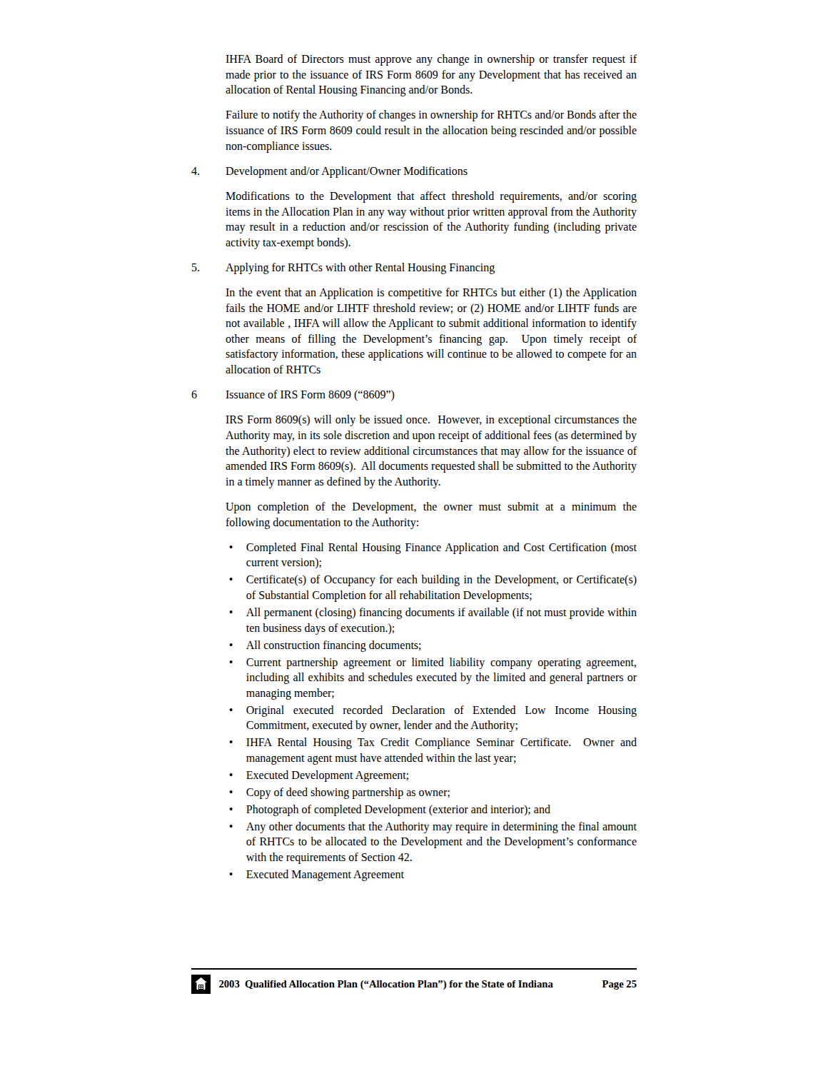IHFA Board of Directors must approve any change in ownership or transfer request if made prior to the issuance of IRS Form 8609 for any Development that has received an allocation of Rental Housing Financing and/or Bonds.
Failure to notify the Authority of changes in ownership for RHTCs and/or Bonds after the issuance of IRS Form 8609 could result in the allocation being rescinded and/or possible non-compliance issues.
4.
Development and/or Applicant/Owner Modifications
Modifications to the Development that affect threshold requirements, and/or scoring items in the Allocation Plan in any way without prior written approval from the Authority may result in a reduction and/or rescission of the Authority funding (including private activity tax-exempt bonds).
5.
Applying for RHTCs with other Rental Housing Financing
In the event that an Application is competitive for RHTCs but either (1) the Application fails the HOME and/or LIHTF threshold review; or (2) HOME and/or LIHTF funds are not available , IHFA will allow the Applicant to submit additional information to identify other means of filling the Development’s financing gap. Upon timely receipt of satisfactory information, these applications will continue to be allowed to compete for an allocation of RHTCs
6
Issuance of IRS Form 8609 (“8609”)
IRS Form 8609(s) will only be issued once. However, in exceptional circumstances the Authority may, in its sole discretion and upon receipt of additional fees (as determined by the Authority) elect to review additional circumstances that may allow for the issuance of amended IRS Form 8609(s). All documents requested shall be submitted to the Authority in a timely manner as defined by the Authority.
Upon completion of the Development, the owner must submit at a minimum the following documentation to the Authority:
Completed Final Rental Housing Finance Application and Cost Certification (most current version);
Certificate(s) of Occupancy for each building in the Development, or Certificate(s) of Substantial Completion for all rehabilitation Developments;
All permanent (closing) financing documents if available (if not must provide within ten business days of execution.);
All construction financing documents;
Current partnership agreement or limited liability company operating agreement, including all exhibits and schedules executed by the limited and general partners or managing member;
Original executed recorded Declaration of Extended Low Income Housing Commitment, executed by owner, lender and the Authority;
IHFA Rental Housing Tax Credit Compliance Seminar Certificate. Owner and management agent must have attended within the last year;
Executed Development Agreement;
Copy of deed showing partnership as owner;
Photograph of completed Development (exterior and interior); and
Any other documents that the Authority may require in determining the final amount of RHTCs to be allocated to the Development and the Development’s conformance with the requirements of Section 42.
Executed Management Agreement
2003 Qualified Allocation Plan (“Allocation Plan”) for the State of Indiana Page 25